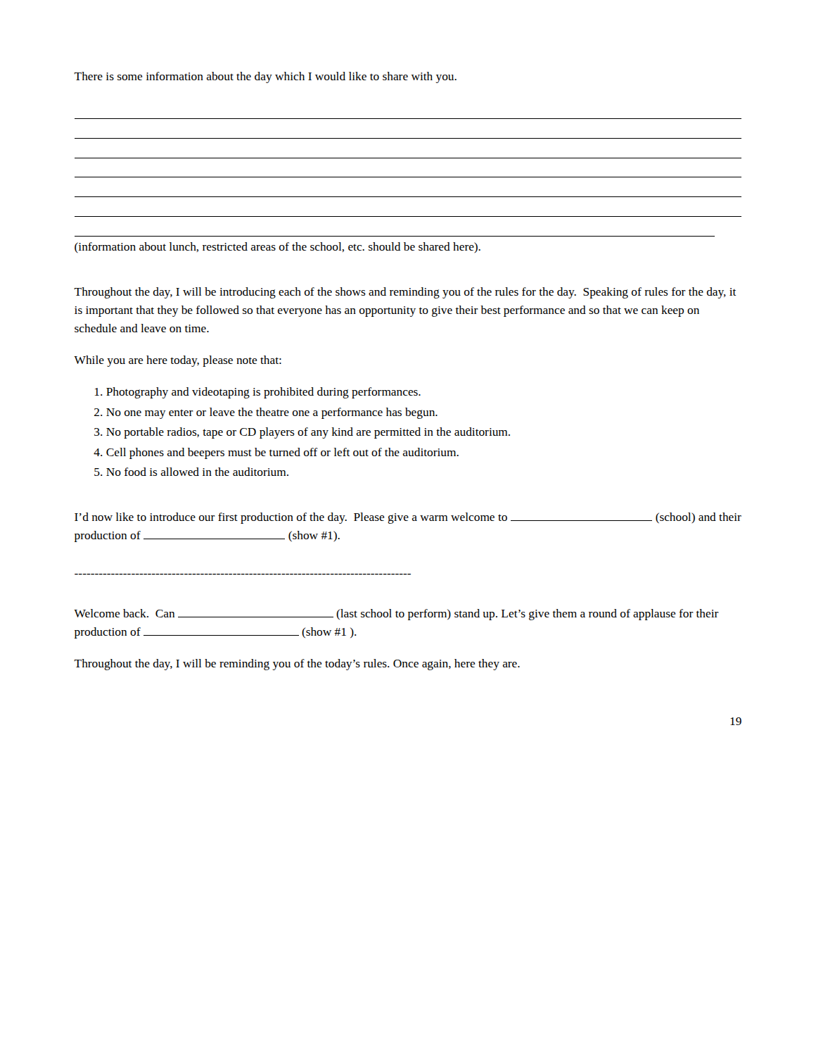There is some information about the day which I would like to share with you.
(information about lunch, restricted areas of the school, etc. should be shared here).
Throughout the day, I will be introducing each of the shows and reminding you of the rules for the day. Speaking of rules for the day, it is important that they be followed so that everyone has an opportunity to give their best performance and so that we can keep on schedule and leave on time.
While you are here today, please note that:
Photography and videotaping is prohibited during performances.
No one may enter or leave the theatre one a performance has begun.
No portable radios, tape or CD players of any kind are permitted in the auditorium.
Cell phones and beepers must be turned off or left out of the auditorium.
No food is allowed in the auditorium.
I’d now like to introduce our first production of the day. Please give a warm welcome to (school) and their production of (show #1).
-----------------------------------------------------------------------------------
Welcome back. Can (last school to perform) stand up. Let’s give them a round of applause for their production of (show #1 ).
Throughout the day, I will be reminding you of the today’s rules. Once again, here they are.
19